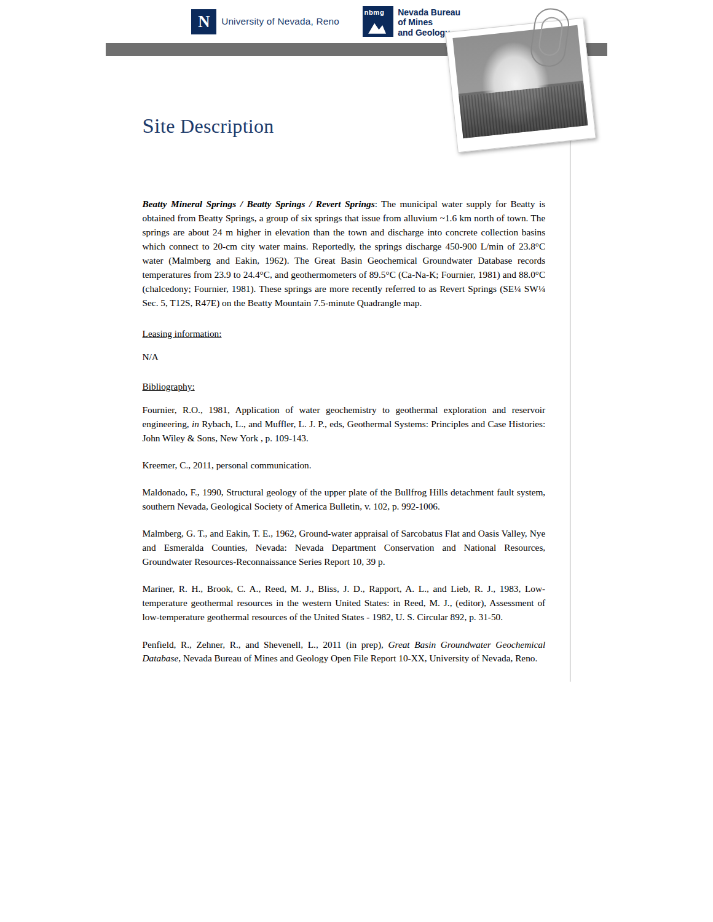N
University of Nevada, Reno
Nevada Bureau
of Mines
and Geology
Site Description
Beatty Mineral Springs / Beatty Springs / Revert Springs: The municipal water supply for Beatty is obtained from Beatty Springs, a group of six springs that issue from alluvium ~1.6 km north of town. The springs are about 24 m higher in elevation than the town and discharge into concrete collection basins which connect to 20-cm city water mains. Reportedly, the springs discharge 450-900 L/min of 23.8°C water (Malmberg and Eakin, 1962). The Great Basin Geochemical Groundwater Database records temperatures from 23.9 to 24.4°C, and geothermometers of 89.5°C (Ca-Na-K; Fournier, 1981) and 88.0°C (chalcedony; Fournier, 1981). These springs are more recently referred to as Revert Springs (SE¼ SW¼ Sec. 5, T12S, R47E) on the Beatty Mountain 7.5-minute Quadrangle map.
Leasing information:
N/A
Bibliography:
Fournier, R.O., 1981, Application of water geochemistry to geothermal exploration and reservoir engineering, in Rybach, L., and Muffler, L. J. P., eds, Geothermal Systems: Principles and Case Histories: John Wiley & Sons, New York , p. 109-143.
Kreemer, C., 2011, personal communication.
Maldonado, F., 1990, Structural geology of the upper plate of the Bullfrog Hills detachment fault system, southern Nevada, Geological Society of America Bulletin, v. 102, p. 992-1006.
Malmberg, G. T., and Eakin, T. E., 1962, Ground-water appraisal of Sarcobatus Flat and Oasis Valley, Nye and Esmeralda Counties, Nevada: Nevada Department Conservation and National Resources, Groundwater Resources-Reconnaissance Series Report 10, 39 p.
Mariner, R. H., Brook, C. A., Reed, M. J., Bliss, J. D., Rapport, A. L., and Lieb, R. J., 1983, Low-temperature geothermal resources in the western United States: in Reed, M. J., (editor), Assessment of low-temperature geothermal resources of the United States - 1982, U. S. Circular 892, p. 31-50.
Penfield, R., Zehner, R., and Shevenell, L., 2011 (in prep), Great Basin Groundwater Geochemical Database, Nevada Bureau of Mines and Geology Open File Report 10-XX, University of Nevada, Reno.